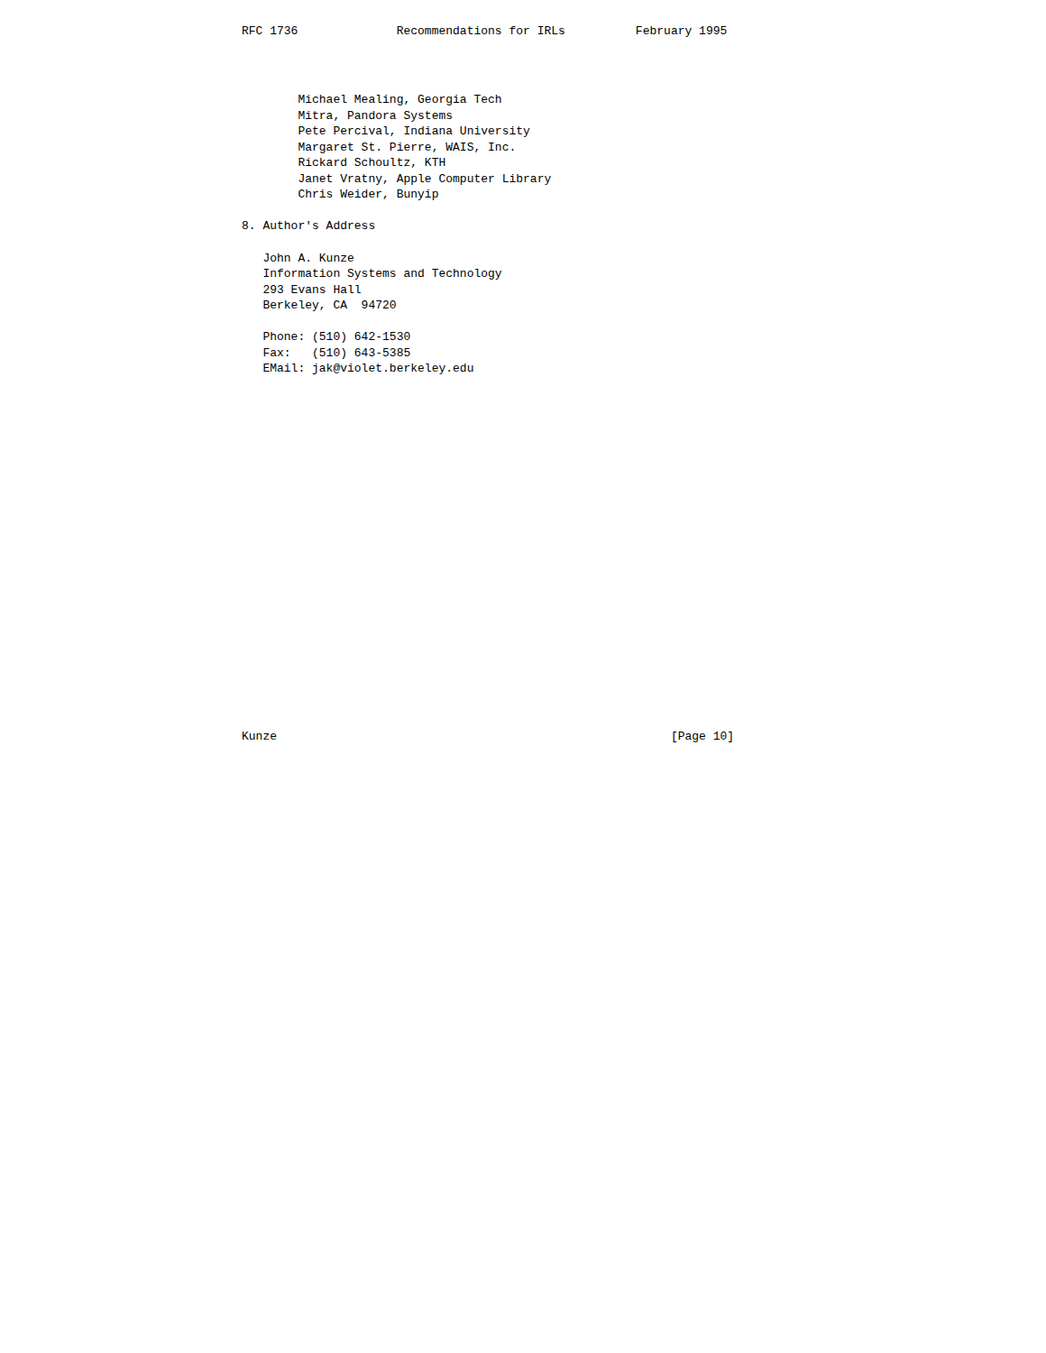RFC 1736              Recommendations for IRLs          February 1995
        Michael Mealing, Georgia Tech
        Mitra, Pandora Systems
        Pete Percival, Indiana University
        Margaret St. Pierre, WAIS, Inc.
        Rickard Schoultz, KTH
        Janet Vratny, Apple Computer Library
        Chris Weider, Bunyip

8. Author's Address

   John A. Kunze
   Information Systems and Technology
   293 Evans Hall
   Berkeley, CA  94720

   Phone: (510) 642-1530
   Fax:   (510) 643-5385
   EMail: jak@violet.berkeley.edu
Kunze                                                        [Page 10]